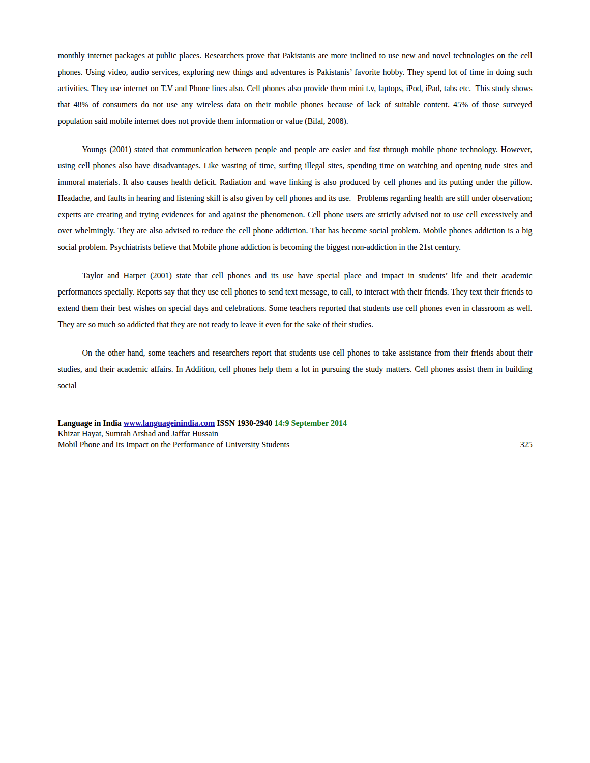monthly internet packages at public places. Researchers prove that Pakistanis are more inclined to use new and novel technologies on the cell phones. Using video, audio services, exploring new things and adventures is Pakistanis’ favorite hobby. They spend lot of time in doing such activities. They use internet on T.V and Phone lines also. Cell phones also provide them mini t.v, laptops, iPod, iPad, tabs etc. This study shows that 48% of consumers do not use any wireless data on their mobile phones because of lack of suitable content. 45% of those surveyed population said mobile internet does not provide them information or value (Bilal, 2008).
Youngs (2001) stated that communication between people and people are easier and fast through mobile phone technology. However, using cell phones also have disadvantages. Like wasting of time, surfing illegal sites, spending time on watching and opening nude sites and immoral materials. It also causes health deficit. Radiation and wave linking is also produced by cell phones and its putting under the pillow. Headache, and faults in hearing and listening skill is also given by cell phones and its use. Problems regarding health are still under observation; experts are creating and trying evidences for and against the phenomenon. Cell phone users are strictly advised not to use cell excessively and over whelmingly. They are also advised to reduce the cell phone addiction. That has become social problem. Mobile phones addiction is a big social problem. Psychiatrists believe that Mobile phone addiction is becoming the biggest non-addiction in the 21st century.
Taylor and Harper (2001) state that cell phones and its use have special place and impact in students’ life and their academic performances specially. Reports say that they use cell phones to send text message, to call, to interact with their friends. They text their friends to extend them their best wishes on special days and celebrations. Some teachers reported that students use cell phones even in classroom as well. They are so much so addicted that they are not ready to leave it even for the sake of their studies.
On the other hand, some teachers and researchers report that students use cell phones to take assistance from their friends about their studies, and their academic affairs. In Addition, cell phones help them a lot in pursuing the study matters. Cell phones assist them in building social
Language in India www.languageinindia.com ISSN 1930-2940 14:9 September 2014
Khizar Hayat, Sumrah Arshad and Jaffar Hussain
Mobil Phone and Its Impact on the Performance of University Students 325